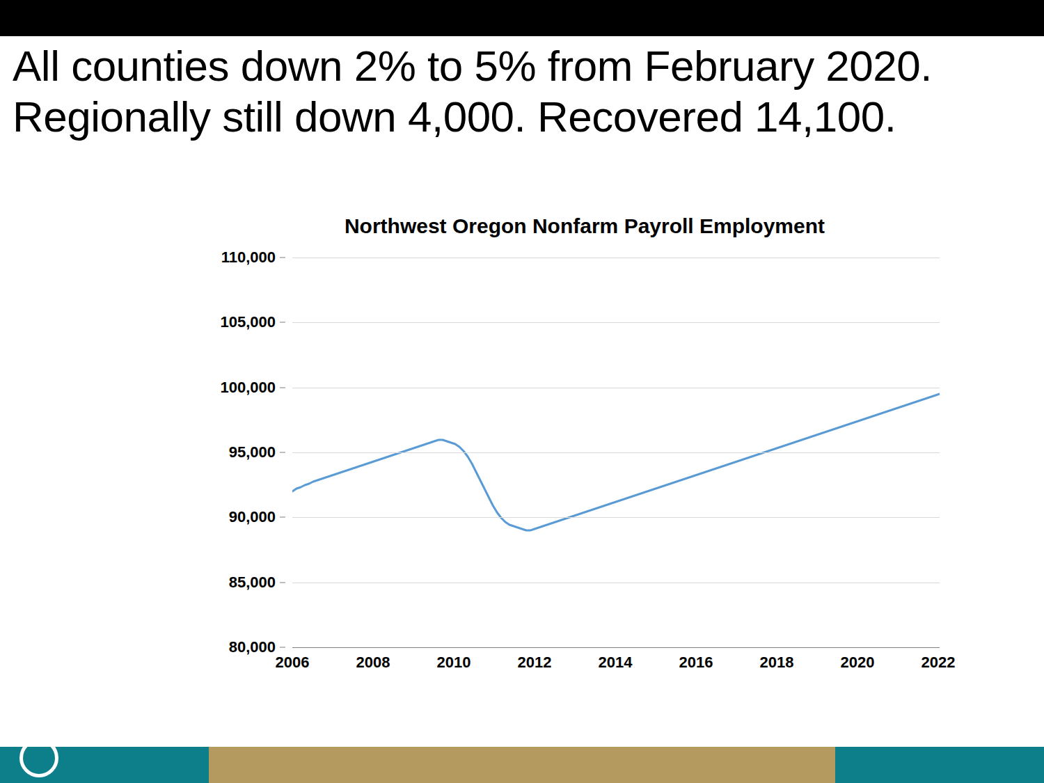All counties down 2% to 5% from February 2020. Regionally still down 4,000. Recovered 14,100.
Northwest Oregon Nonfarm Payroll Employment
110,000
105,000
100,000
95,000
90,000
85,000
80,000
2006
2008
2010
2012
2014
2016
2018
2020
2022
Source: Oregon Emmployment Department